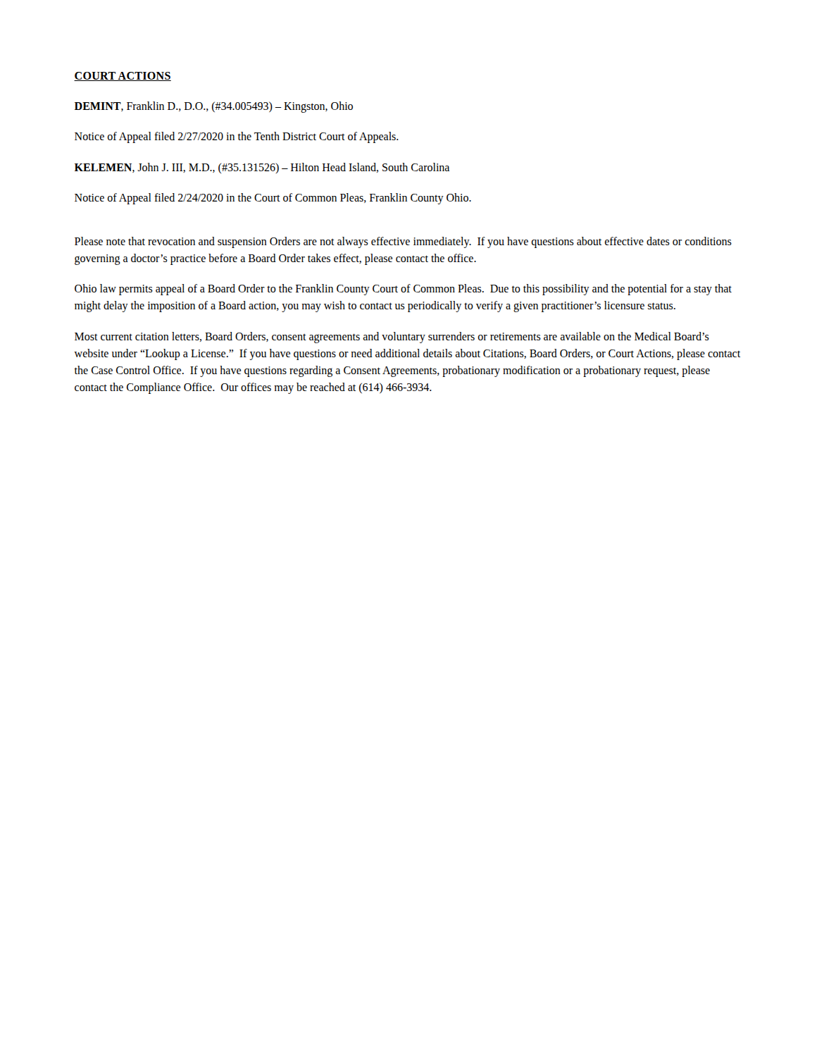COURT ACTIONS
DEMINT, Franklin D., D.O., (#34.005493) – Kingston, Ohio
Notice of Appeal filed 2/27/2020 in the Tenth District Court of Appeals.
KELEMEN, John J. III, M.D., (#35.131526) – Hilton Head Island, South Carolina
Notice of Appeal filed 2/24/2020 in the Court of Common Pleas, Franklin County Ohio.
Please note that revocation and suspension Orders are not always effective immediately. If you have questions about effective dates or conditions governing a doctor’s practice before a Board Order takes effect, please contact the office.
Ohio law permits appeal of a Board Order to the Franklin County Court of Common Pleas. Due to this possibility and the potential for a stay that might delay the imposition of a Board action, you may wish to contact us periodically to verify a given practitioner’s licensure status.
Most current citation letters, Board Orders, consent agreements and voluntary surrenders or retirements are available on the Medical Board’s website under “Lookup a License.” If you have questions or need additional details about Citations, Board Orders, or Court Actions, please contact the Case Control Office. If you have questions regarding a Consent Agreements, probationary modification or a probationary request, please contact the Compliance Office. Our offices may be reached at (614) 466-3934.